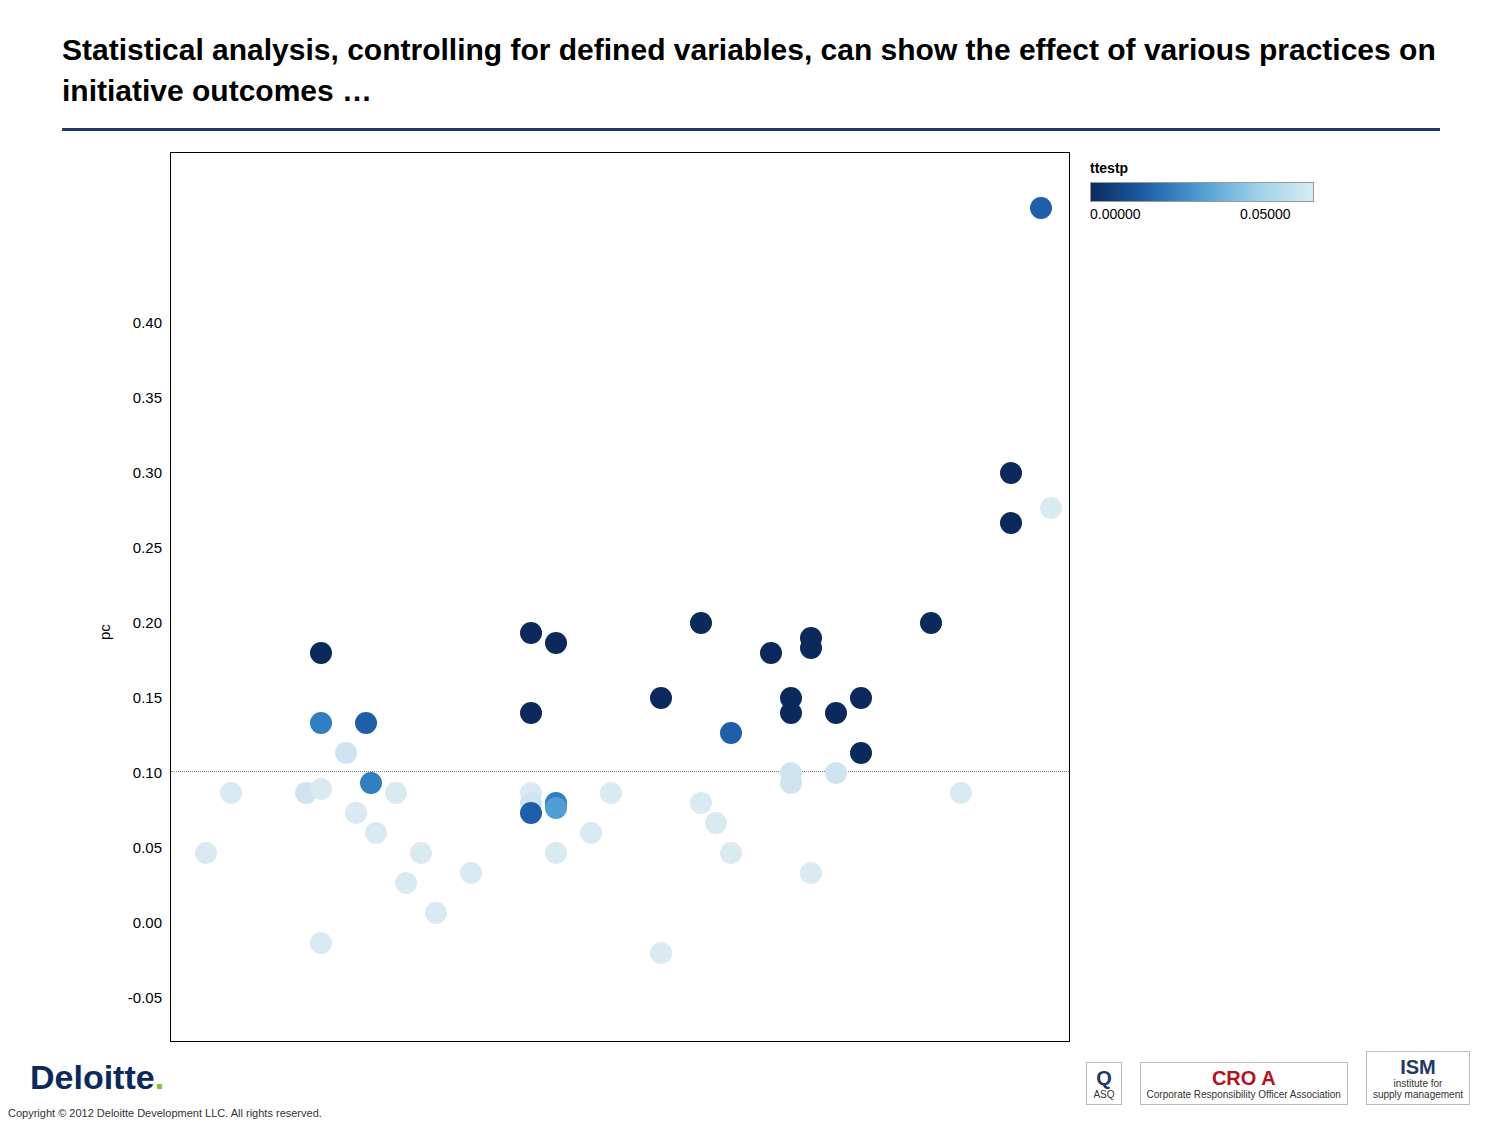Statistical analysis, controlling for defined variables, can show the effect of various practices on initiative outcomes …
pc
0.40
0.35
0.30
0.25
0.20
0.15
0.10
0.05
0.00
-0.05
ttestp
0.00000 0.05000
Deloitte.
Copyright © 2012 Deloitte Development LLC. All rights reserved.
QASQ
CRO ACorporate Responsibility Officer Association
ISMinstitute for
supply management